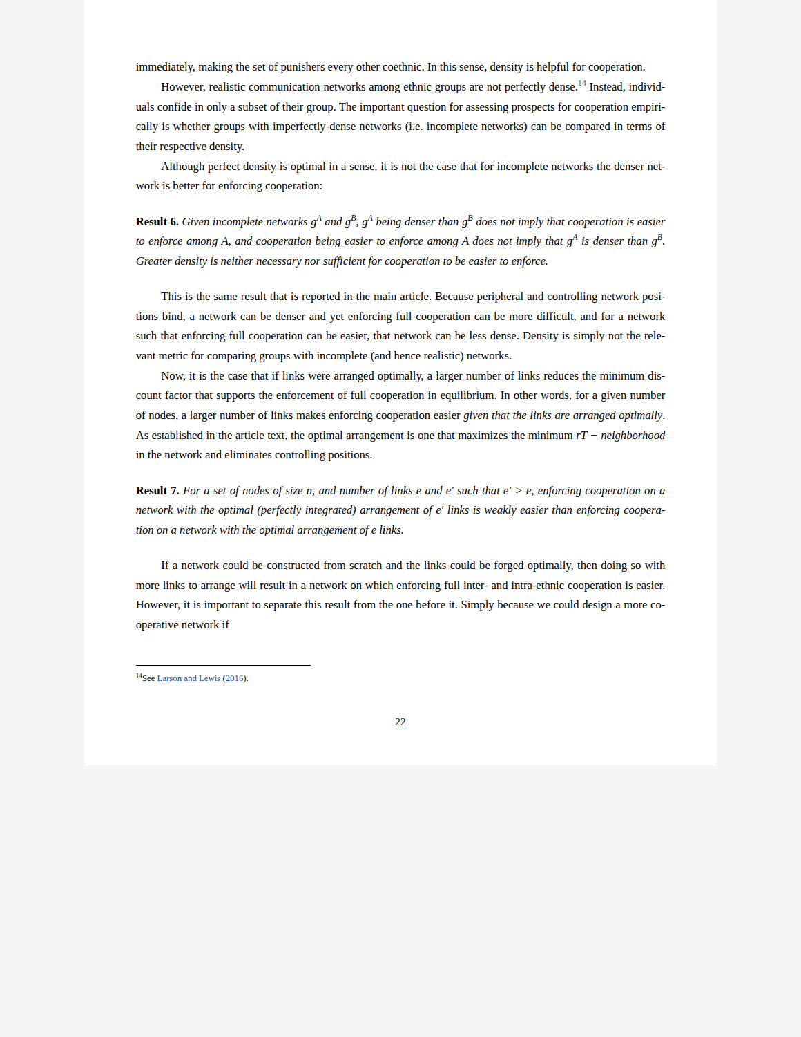immediately, making the set of punishers every other coethnic. In this sense, density is helpful for cooperation.
However, realistic communication networks among ethnic groups are not perfectly dense.14 Instead, individuals confide in only a subset of their group. The important question for assessing prospects for cooperation empirically is whether groups with imperfectly-dense networks (i.e. incomplete networks) can be compared in terms of their respective density.
Although perfect density is optimal in a sense, it is not the case that for incomplete networks the denser network is better for enforcing cooperation:
Result 6. Given incomplete networks gA and gB, gA being denser than gB does not imply that cooperation is easier to enforce among A, and cooperation being easier to enforce among A does not imply that gA is denser than gB. Greater density is neither necessary nor sufficient for cooperation to be easier to enforce.
This is the same result that is reported in the main article. Because peripheral and controlling network positions bind, a network can be denser and yet enforcing full cooperation can be more difficult, and for a network such that enforcing full cooperation can be easier, that network can be less dense. Density is simply not the relevant metric for comparing groups with incomplete (and hence realistic) networks.
Now, it is the case that if links were arranged optimally, a larger number of links reduces the minimum discount factor that supports the enforcement of full cooperation in equilibrium. In other words, for a given number of nodes, a larger number of links makes enforcing cooperation easier given that the links are arranged optimally. As established in the article text, the optimal arrangement is one that maximizes the minimum rT − neighborhood in the network and eliminates controlling positions.
Result 7. For a set of nodes of size n, and number of links e and e′ such that e′ > e, enforcing cooperation on a network with the optimal (perfectly integrated) arrangement of e′ links is weakly easier than enforcing cooperation on a network with the optimal arrangement of e links.
If a network could be constructed from scratch and the links could be forged optimally, then doing so with more links to arrange will result in a network on which enforcing full inter- and intra-ethnic cooperation is easier. However, it is important to separate this result from the one before it. Simply because we could design a more cooperative network if
14See Larson and Lewis (2016).
22